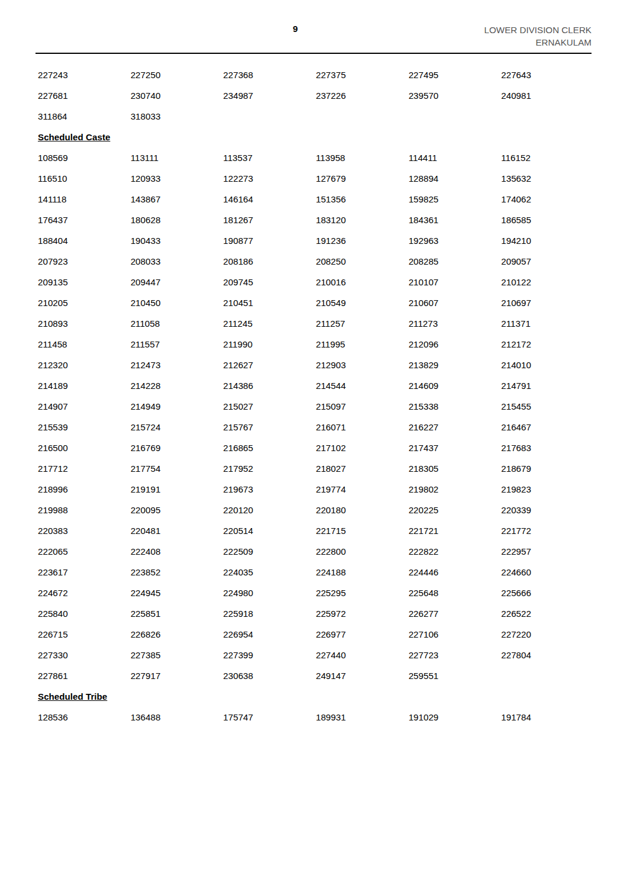9
LOWER DIVISION CLERK
ERNAKULAM
| 227243 | 227250 | 227368 | 227375 | 227495 | 227643 |
| 227681 | 230740 | 234987 | 237226 | 239570 | 240981 |
| 311864 | 318033 | | | | |
| Scheduled Caste |
| 108569 | 113111 | 113537 | 113958 | 114411 | 116152 |
| 116510 | 120933 | 122273 | 127679 | 128894 | 135632 |
| 141118 | 143867 | 146164 | 151356 | 159825 | 174062 |
| 176437 | 180628 | 181267 | 183120 | 184361 | 186585 |
| 188404 | 190433 | 190877 | 191236 | 192963 | 194210 |
| 207923 | 208033 | 208186 | 208250 | 208285 | 209057 |
| 209135 | 209447 | 209745 | 210016 | 210107 | 210122 |
| 210205 | 210450 | 210451 | 210549 | 210607 | 210697 |
| 210893 | 211058 | 211245 | 211257 | 211273 | 211371 |
| 211458 | 211557 | 211990 | 211995 | 212096 | 212172 |
| 212320 | 212473 | 212627 | 212903 | 213829 | 214010 |
| 214189 | 214228 | 214386 | 214544 | 214609 | 214791 |
| 214907 | 214949 | 215027 | 215097 | 215338 | 215455 |
| 215539 | 215724 | 215767 | 216071 | 216227 | 216467 |
| 216500 | 216769 | 216865 | 217102 | 217437 | 217683 |
| 217712 | 217754 | 217952 | 218027 | 218305 | 218679 |
| 218996 | 219191 | 219673 | 219774 | 219802 | 219823 |
| 219988 | 220095 | 220120 | 220180 | 220225 | 220339 |
| 220383 | 220481 | 220514 | 221715 | 221721 | 221772 |
| 222065 | 222408 | 222509 | 222800 | 222822 | 222957 |
| 223617 | 223852 | 224035 | 224188 | 224446 | 224660 |
| 224672 | 224945 | 224980 | 225295 | 225648 | 225666 |
| 225840 | 225851 | 225918 | 225972 | 226277 | 226522 |
| 226715 | 226826 | 226954 | 226977 | 227106 | 227220 |
| 227330 | 227385 | 227399 | 227440 | 227723 | 227804 |
| 227861 | 227917 | 230638 | 249147 | 259551 | |
| Scheduled Tribe |
| 128536 | 136488 | 175747 | 189931 | 191029 | 191784 |